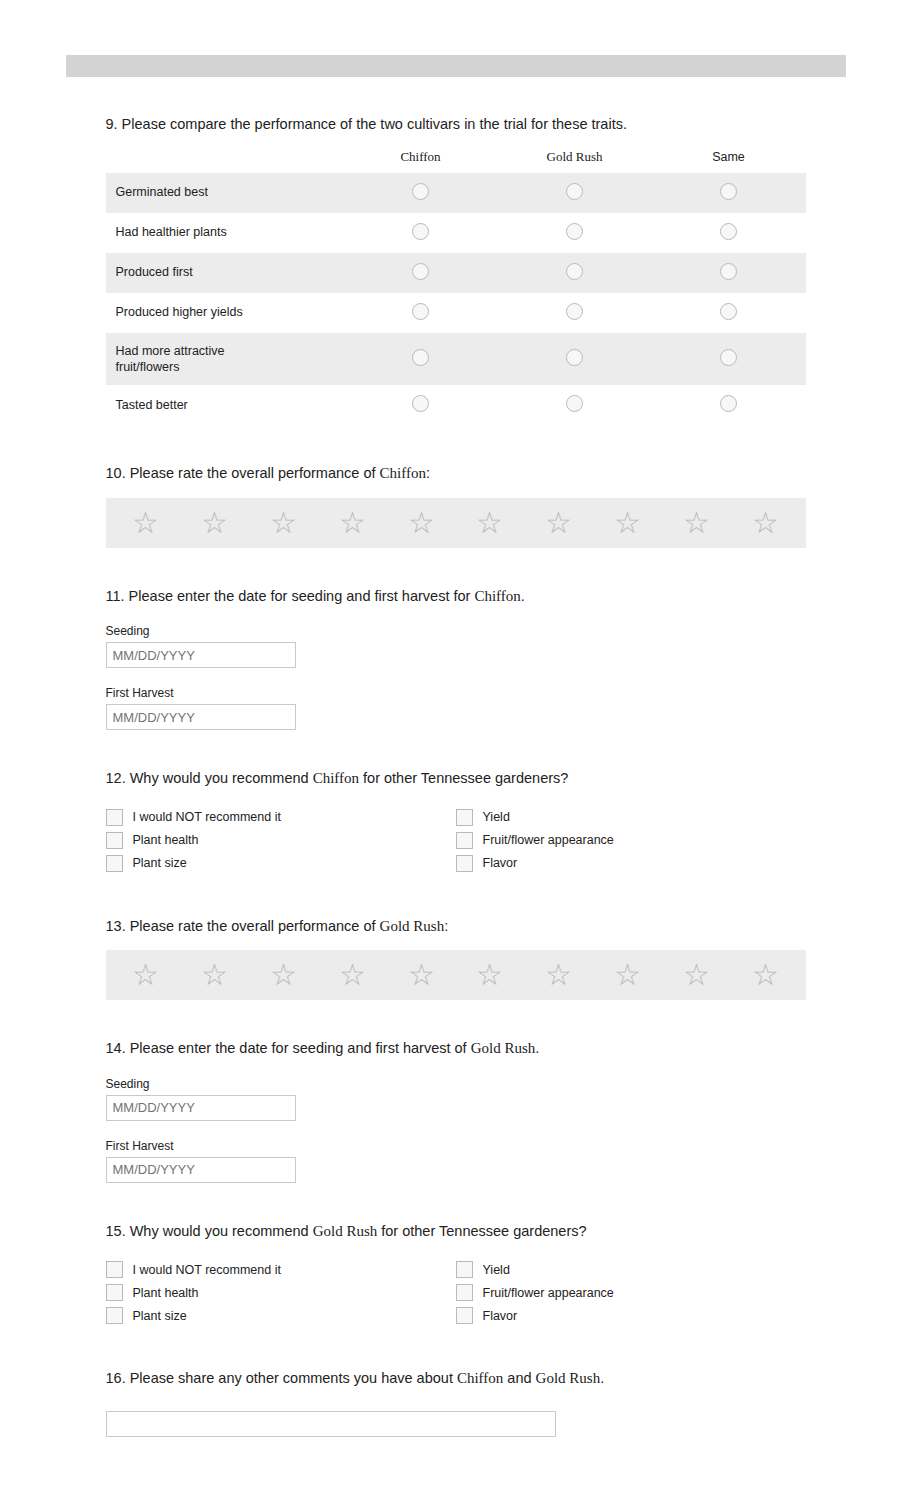9. Please compare the performance of the two cultivars in the trial for these traits.
| | Chiffon | Gold Rush | Same |
| --- | --- | --- | --- |
| Germinated best | | | |
| Had healthier plants | | | |
| Produced first | | | |
| Produced higher yields | | | |
| Had more attractive fruit/flowers | | | |
| Tasted better | | | |
10. Please rate the overall performance of Chiffon:
☆☆☆☆☆☆☆☆☆☆
11. Please enter the date for seeding and first harvest for Chiffon.
Seeding
First Harvest
12. Why would you recommend Chiffon for other Tennessee gardeners?
I would NOT recommend it
Plant health
Plant size
Yield
Fruit/flower appearance
Flavor
13. Please rate the overall performance of Gold Rush:
☆☆☆☆☆☆☆☆☆☆
14. Please enter the date for seeding and first harvest of Gold Rush.
Seeding
First Harvest
15. Why would you recommend Gold Rush for other Tennessee gardeners?
I would NOT recommend it
Plant health
Plant size
Yield
Fruit/flower appearance
Flavor
16. Please share any other comments you have about Chiffon and Gold Rush.